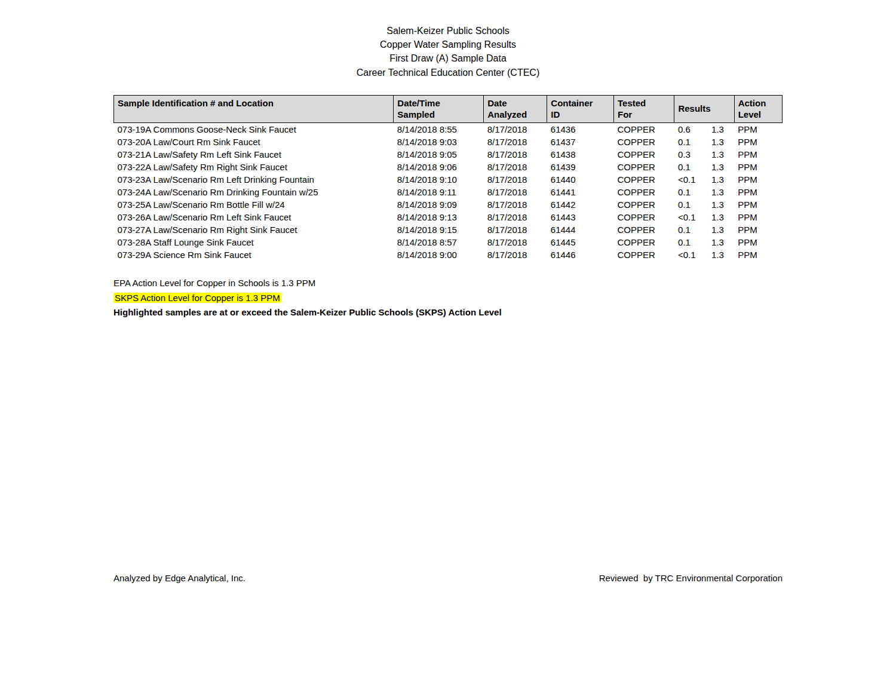Salem-Keizer Public Schools
Copper Water Sampling Results
First Draw (A) Sample Data
Career Technical Education Center (CTEC)
| Sample Identification # and Location | Date/Time Sampled | Date Analyzed | Container ID | Tested For | Results | Action Level |
| --- | --- | --- | --- | --- | --- | --- |
| 073-19A Commons Goose-Neck Sink Faucet | 8/14/2018 8:55 | 8/17/2018 | 61436 | COPPER | 0.6 | 1.3 | PPM |
| 073-20A Law/Court Rm Sink Faucet | 8/14/2018 9:03 | 8/17/2018 | 61437 | COPPER | 0.1 | 1.3 | PPM |
| 073-21A Law/Safety Rm Left Sink Faucet | 8/14/2018 9:05 | 8/17/2018 | 61438 | COPPER | 0.3 | 1.3 | PPM |
| 073-22A Law/Safety Rm Right Sink Faucet | 8/14/2018 9:06 | 8/17/2018 | 61439 | COPPER | 0.1 | 1.3 | PPM |
| 073-23A Law/Scenario Rm Left Drinking Fountain | 8/14/2018 9:10 | 8/17/2018 | 61440 | COPPER | <0.1 | 1.3 | PPM |
| 073-24A Law/Scenario Rm Drinking Fountain w/25 | 8/14/2018 9:11 | 8/17/2018 | 61441 | COPPER | 0.1 | 1.3 | PPM |
| 073-25A Law/Scenario Rm Bottle Fill w/24 | 8/14/2018 9:09 | 8/17/2018 | 61442 | COPPER | 0.1 | 1.3 | PPM |
| 073-26A Law/Scenario Rm Left Sink Faucet | 8/14/2018 9:13 | 8/17/2018 | 61443 | COPPER | <0.1 | 1.3 | PPM |
| 073-27A Law/Scenario Rm Right Sink Faucet | 8/14/2018 9:15 | 8/17/2018 | 61444 | COPPER | 0.1 | 1.3 | PPM |
| 073-28A Staff Lounge Sink Faucet | 8/14/2018 8:57 | 8/17/2018 | 61445 | COPPER | 0.1 | 1.3 | PPM |
| 073-29A Science Rm Sink Faucet | 8/14/2018 9:00 | 8/17/2018 | 61446 | COPPER | <0.1 | 1.3 | PPM |
EPA Action Level for Copper in Schools is 1.3 PPM
SKPS Action Level for Copper is 1.3 PPM
Highlighted samples are at or exceed the Salem-Keizer Public Schools (SKPS) Action Level
Analyzed by Edge Analytical, Inc. Reviewed by TRC Environmental Corporation